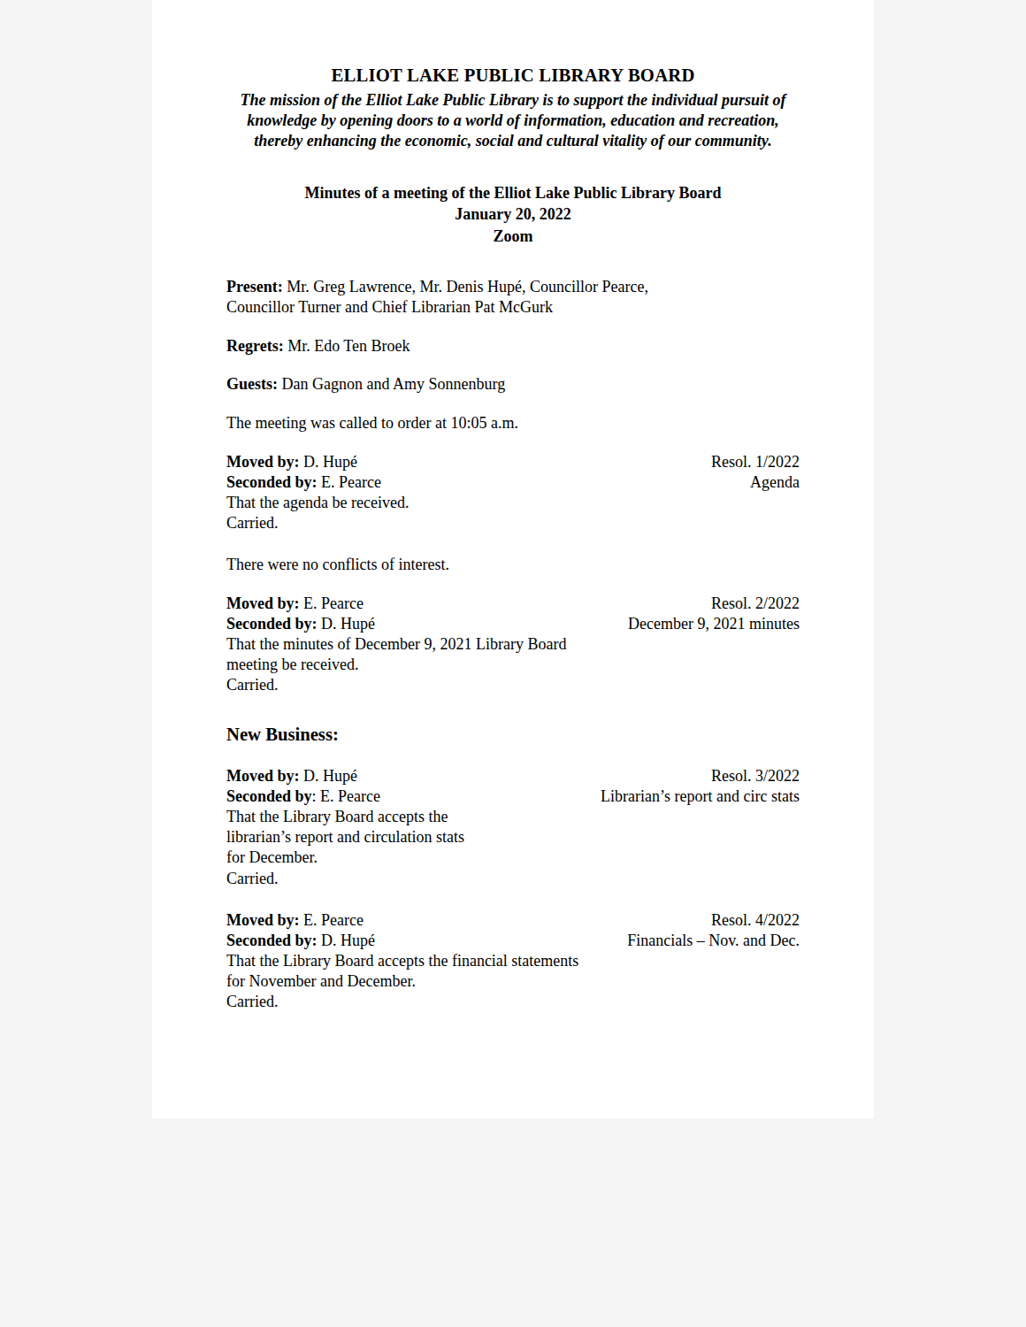ELLIOT LAKE PUBLIC LIBRARY BOARD
The mission of the Elliot Lake Public Library is to support the individual pursuit of knowledge by opening doors to a world of information, education and recreation, thereby enhancing the economic, social and cultural vitality of our community.
Minutes of a meeting of the Elliot Lake Public Library Board
January 20, 2022
Zoom
Present: Mr. Greg Lawrence, Mr. Denis Hupé, Councillor Pearce, Councillor Turner and Chief Librarian Pat McGurk
Regrets: Mr. Edo Ten Broek
Guests: Dan Gagnon and Amy Sonnenburg
The meeting was called to order at 10:05 a.m.
Moved by: D. Hupé
Resol. 1/2022
Seconded by: E. Pearce
Agenda
That the agenda be received. Carried.
There were no conflicts of interest.
Moved by: E. Pearce
Resol. 2/2022
Seconded by: D. Hupé
December 9, 2021 minutes
That the minutes of December 9, 2021 Library Board meeting be received. Carried.
New Business:
Moved by: D. Hupé
Resol. 3/2022
Seconded by: E. Pearce
Librarian’s report and circ stats
That the Library Board accepts the librarian’s report and circulation stats for December. Carried.
Moved by: E. Pearce
Resol. 4/2022
Seconded by: D. Hupé
Financials – Nov. and Dec.
That the Library Board accepts the financial statements for November and December. Carried.